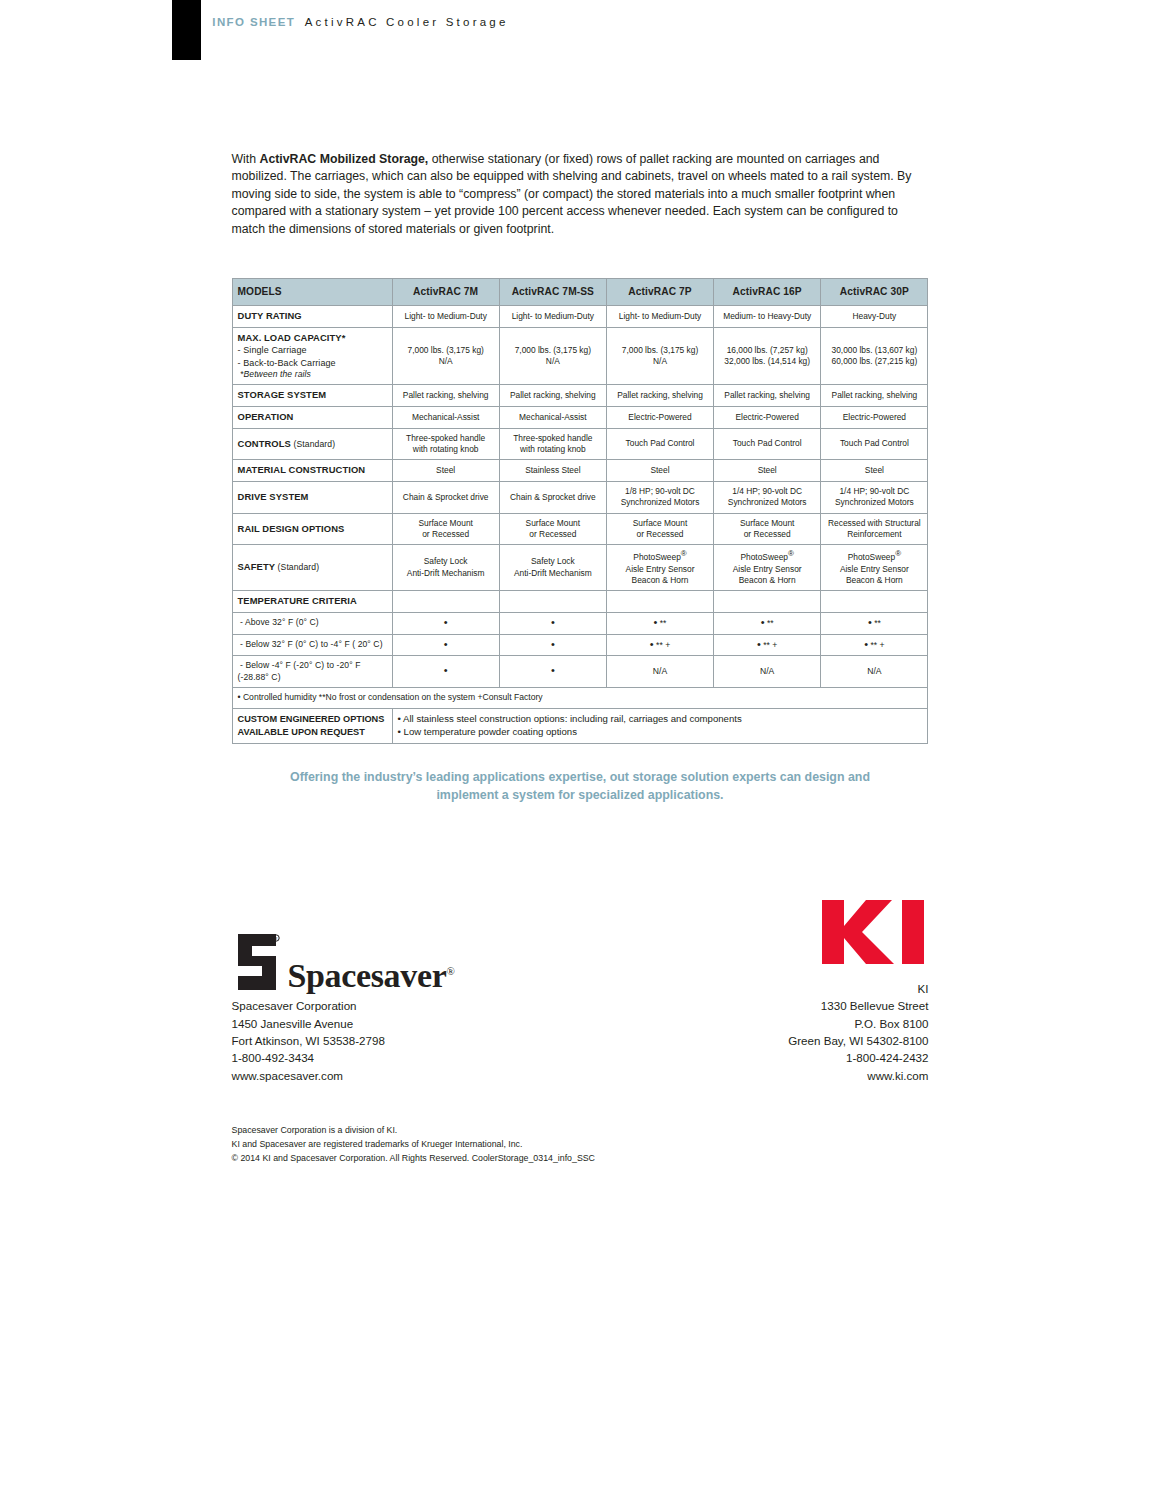INFO SHEET ActivRAC Cooler Storage
With ActivRAC Mobilized Storage, otherwise stationary (or fixed) rows of pallet racking are mounted on carriages and mobilized. The carriages, which can also be equipped with shelving and cabinets, travel on wheels mated to a rail system. By moving side to side, the system is able to “compress” (or compact) the stored materials into a much smaller footprint when compared with a stationary system – yet provide 100 percent access whenever needed. Each system can be configured to match the dimensions of stored materials or given footprint.
| MODELS | ActivRAC 7M | ActivRAC 7M-SS | ActivRAC 7P | ActivRAC 16P | ActivRAC 30P |
| --- | --- | --- | --- | --- | --- |
| DUTY RATING | Light- to Medium-Duty | Light- to Medium-Duty | Light- to Medium-Duty | Medium- to Heavy-Duty | Heavy-Duty |
| MAX. LOAD CAPACITY* - Single Carriage - Back-to-Back Carriage *Between the rails | 7,000 lbs. (3,175 kg) N/A | 7,000 lbs. (3,175 kg) N/A | 7,000 lbs. (3,175 kg) N/A | 16,000 lbs. (7,257 kg) 32,000 lbs. (14,514 kg) | 30,000 lbs. (13,607 kg) 60,000 lbs. (27,215 kg) |
| STORAGE SYSTEM | Pallet racking, shelving | Pallet racking, shelving | Pallet racking, shelving | Pallet racking, shelving | Pallet racking, shelving |
| OPERATION | Mechanical-Assist | Mechanical-Assist | Electric-Powered | Electric-Powered | Electric-Powered |
| CONTROLS (Standard) | Three-spoked handle with rotating knob | Three-spoked handle with rotating knob | Touch Pad Control | Touch Pad Control | Touch Pad Control |
| MATERIAL CONSTRUCTION | Steel | Stainless Steel | Steel | Steel | Steel |
| DRIVE SYSTEM | Chain & Sprocket drive | Chain & Sprocket drive | 1/8 HP; 90-volt DC Synchronized Motors | 1/4 HP; 90-volt DC Synchronized Motors | 1/4 HP; 90-volt DC Synchronized Motors |
| RAIL DESIGN OPTIONS | Surface Mount or Recessed | Surface Mount or Recessed | Surface Mount or Recessed | Surface Mount or Recessed | Recessed with Structural Reinforcement |
| SAFETY (Standard) | Safety Lock Anti-Drift Mechanism | Safety Lock Anti-Drift Mechanism | PhotoSweep ® Aisle Entry Sensor Beacon & Horn | PhotoSweep ® Aisle Entry Sensor Beacon & Horn | PhotoSweep ® Aisle Entry Sensor Beacon & Horn |
| TEMPERATURE CRITERIA | | | | | |
| - Above 32° F (0° C) | • | • | • ** | • ** | • ** |
| - Below 32° F (0° C) to -4° F ( 20° C) | • | • | • ** + | • ** + | • ** + |
| - Below -4° F (-20° C) to -20° F (-28.88° C) | • | • | N/A | N/A | N/A |
| • Controlled humidity **No frost or condensation on the system +Consult Factory |
| CUSTOM ENGINEERED OPTIONS AVAILABLE UPON REQUEST | • All stainless steel construction options: including rail, carriages and components • Low temperature powder coating options |
Offering the industry’s leading applications expertise, out storage solution experts can design and implement a system for specialized applications.
R
Spacesaver®
Spacesaver Corporation
1450 Janesville Avenue
Fort Atkinson, WI 53538-2798
1-800-492-3434
www.spacesaver.com
KI
1330 Bellevue Street
P.O. Box 8100
Green Bay, WI 54302-8100
1-800-424-2432
www.ki.com
Spacesaver Corporation is a division of KI.
KI and Spacesaver are registered trademarks of Krueger International, Inc.
© 2014 KI and Spacesaver Corporation. All Rights Reserved. CoolerStorage_0314_info_SSC